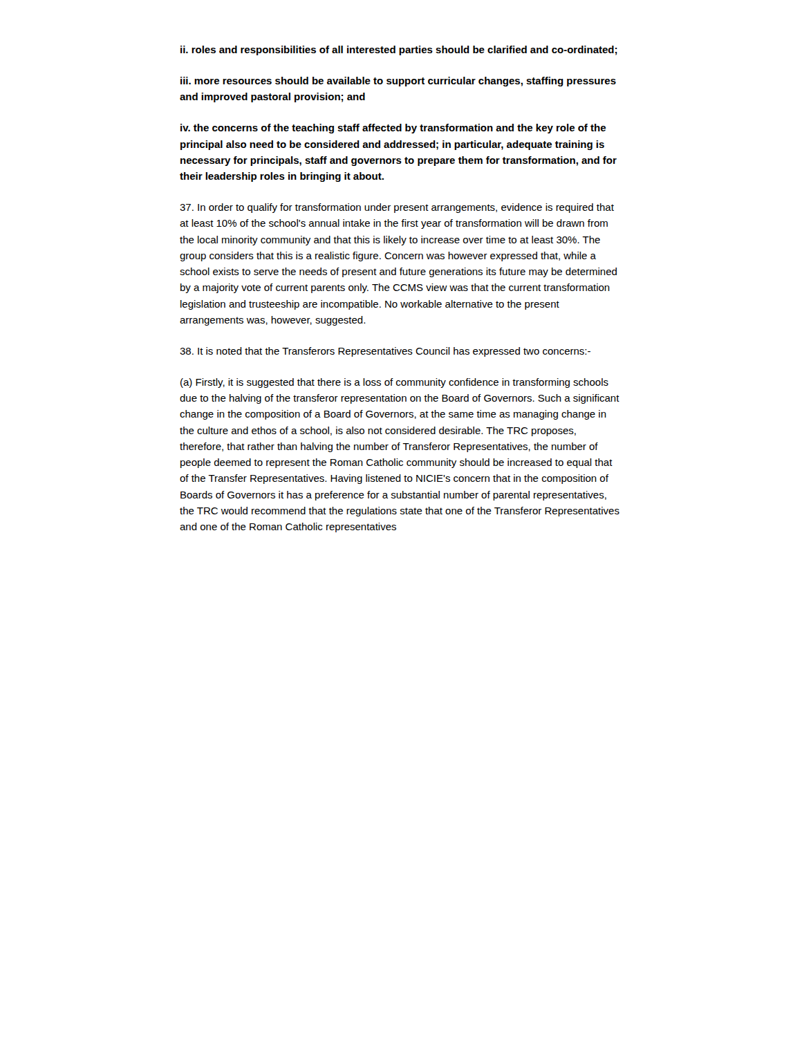ii. roles and responsibilities of all interested parties should be clarified and co-ordinated;
iii. more resources should be available to support curricular changes, staffing pressures and improved pastoral provision; and
iv. the concerns of the teaching staff affected by transformation and the key role of the principal also need to be considered and addressed; in particular, adequate training is necessary for principals, staff and governors to prepare them for transformation, and for their leadership roles in bringing it about.
37. In order to qualify for transformation under present arrangements, evidence is required that at least 10% of the school's annual intake in the first year of transformation will be drawn from the local minority community and that this is likely to increase over time to at least 30%. The group considers that this is a realistic figure. Concern was however expressed that, while a school exists to serve the needs of present and future generations its future may be determined by a majority vote of current parents only. The CCMS view was that the current transformation legislation and trusteeship are incompatible. No workable alternative to the present arrangements was, however, suggested.
38. It is noted that the Transferors Representatives Council has expressed two concerns:-
(a) Firstly, it is suggested that there is a loss of community confidence in transforming schools due to the halving of the transferor representation on the Board of Governors. Such a significant change in the composition of a Board of Governors, at the same time as managing change in the culture and ethos of a school, is also not considered desirable. The TRC proposes, therefore, that rather than halving the number of Transferor Representatives, the number of people deemed to represent the Roman Catholic community should be increased to equal that of the Transfer Representatives. Having listened to NICIE's concern that in the composition of Boards of Governors it has a preference for a substantial number of parental representatives, the TRC would recommend that the regulations state that one of the Transferor Representatives and one of the Roman Catholic representatives